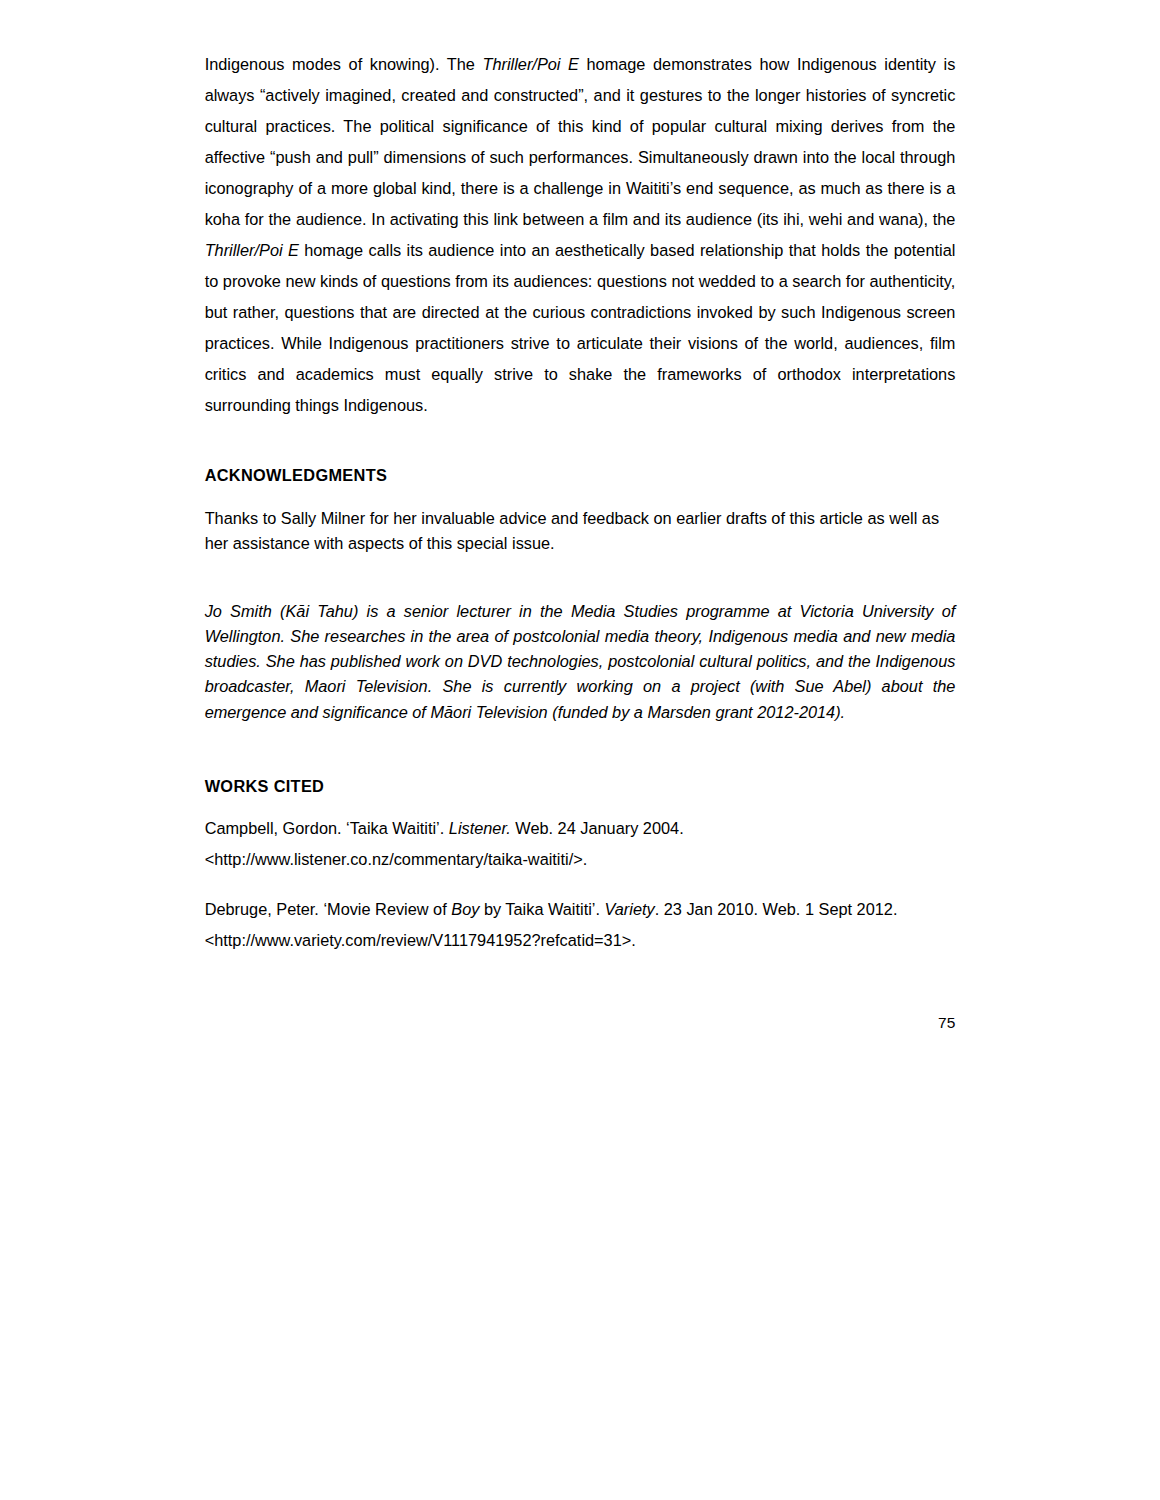Indigenous modes of knowing). The Thriller/Poi E homage demonstrates how Indigenous identity is always “actively imagined, created and constructed”, and it gestures to the longer histories of syncretic cultural practices. The political significance of this kind of popular cultural mixing derives from the affective “push and pull” dimensions of such performances. Simultaneously drawn into the local through iconography of a more global kind, there is a challenge in Waititi’s end sequence, as much as there is a koha for the audience. In activating this link between a film and its audience (its ihi, wehi and wana), the Thriller/Poi E homage calls its audience into an aesthetically based relationship that holds the potential to provoke new kinds of questions from its audiences: questions not wedded to a search for authenticity, but rather, questions that are directed at the curious contradictions invoked by such Indigenous screen practices. While Indigenous practitioners strive to articulate their visions of the world, audiences, film critics and academics must equally strive to shake the frameworks of orthodox interpretations surrounding things Indigenous.
Acknowledgments
Thanks to Sally Milner for her invaluable advice and feedback on earlier drafts of this article as well as her assistance with aspects of this special issue.
Jo Smith (Kāi Tahu) is a senior lecturer in the Media Studies programme at Victoria University of Wellington. She researches in the area of postcolonial media theory, Indigenous media and new media studies. She has published work on DVD technologies, postcolonial cultural politics, and the Indigenous broadcaster, Maori Television. She is currently working on a project (with Sue Abel) about the emergence and significance of Māori Television (funded by a Marsden grant 2012-2014).
Works Cited
Campbell, Gordon. ‘Taika Waititi’. Listener. Web. 24 January 2004.
<http://www.listener.co.nz/commentary/taika-waititi/>.
Debruge, Peter. ‘Movie Review of Boy by Taika Waititi’. Variety. 23 Jan 2010. Web. 1 Sept 2012.
<http://www.variety.com/review/V1117941952?refcatid=31>.
75